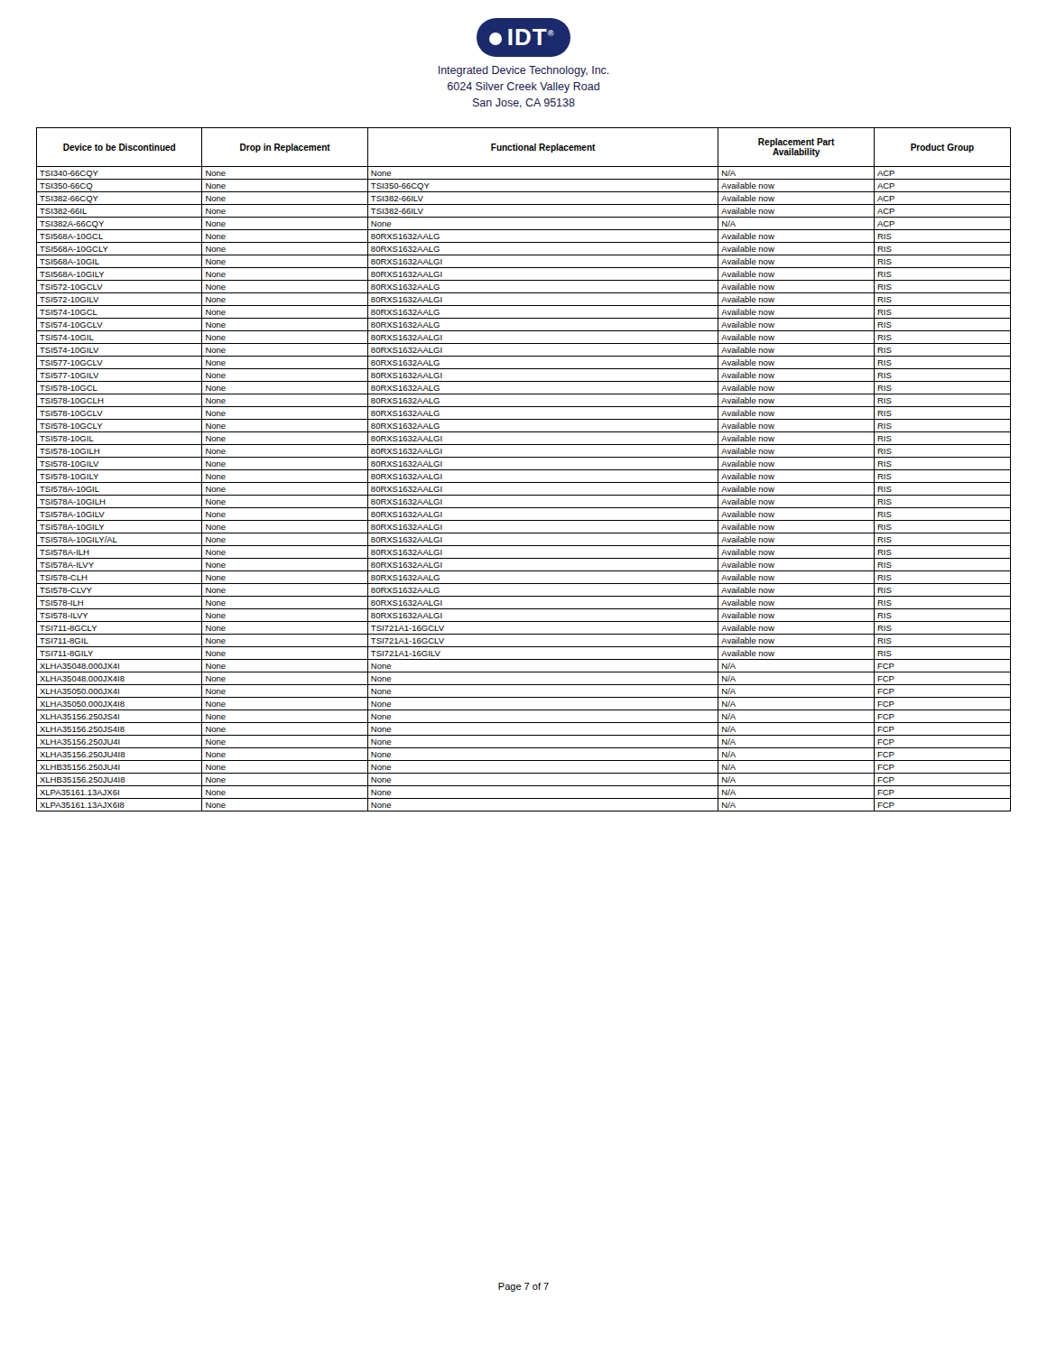IDT®
Integrated Device Technology, Inc.
6024 Silver Creek Valley Road
San Jose, CA 95138
| Device to be Discontinued | Drop in Replacement | Functional Replacement | Replacement Part Availability | Product Group |
| --- | --- | --- | --- | --- |
| TSI340-66CQY | None | None | N/A | ACP |
| TSI350-66CQ | None | TSI350-66CQY | Available now | ACP |
| TSI382-66CQY | None | TSI382-66ILV | Available now | ACP |
| TSI382-66IL | None | TSI382-66ILV | Available now | ACP |
| TSI382A-66CQY | None | None | N/A | ACP |
| TSI568A-10GCL | None | 80RXS1632AALG | Available now | RIS |
| TSI568A-10GCLY | None | 80RXS1632AALG | Available now | RIS |
| TSI568A-10GIL | None | 80RXS1632AALGI | Available now | RIS |
| TSI568A-10GILY | None | 80RXS1632AALGI | Available now | RIS |
| TSI572-10GCLV | None | 80RXS1632AALG | Available now | RIS |
| TSI572-10GILV | None | 80RXS1632AALGI | Available now | RIS |
| TSI574-10GCL | None | 80RXS1632AALG | Available now | RIS |
| TSI574-10GCLV | None | 80RXS1632AALG | Available now | RIS |
| TSI574-10GIL | None | 80RXS1632AALGI | Available now | RIS |
| TSI574-10GILV | None | 80RXS1632AALGI | Available now | RIS |
| TSI577-10GCLV | None | 80RXS1632AALG | Available now | RIS |
| TSI577-10GILV | None | 80RXS1632AALGI | Available now | RIS |
| TSI578-10GCL | None | 80RXS1632AALG | Available now | RIS |
| TSI578-10GCLH | None | 80RXS1632AALG | Available now | RIS |
| TSI578-10GCLV | None | 80RXS1632AALG | Available now | RIS |
| TSI578-10GCLY | None | 80RXS1632AALG | Available now | RIS |
| TSI578-10GIL | None | 80RXS1632AALGI | Available now | RIS |
| TSI578-10GILH | None | 80RXS1632AALGI | Available now | RIS |
| TSI578-10GILV | None | 80RXS1632AALGI | Available now | RIS |
| TSI578-10GILY | None | 80RXS1632AALGI | Available now | RIS |
| TSI578A-10GIL | None | 80RXS1632AALGI | Available now | RIS |
| TSI578A-10GILH | None | 80RXS1632AALGI | Available now | RIS |
| TSI578A-10GILV | None | 80RXS1632AALGI | Available now | RIS |
| TSI578A-10GILY | None | 80RXS1632AALGI | Available now | RIS |
| TSI578A-10GILY/AL | None | 80RXS1632AALGI | Available now | RIS |
| TSI578A-ILH | None | 80RXS1632AALGI | Available now | RIS |
| TSI578A-ILVY | None | 80RXS1632AALGI | Available now | RIS |
| TSI578-CLH | None | 80RXS1632AALG | Available now | RIS |
| TSI578-CLVY | None | 80RXS1632AALG | Available now | RIS |
| TSI578-ILH | None | 80RXS1632AALGI | Available now | RIS |
| TSI578-ILVY | None | 80RXS1632AALGI | Available now | RIS |
| TSI711-8GCLY | None | TSI721A1-16GCLV | Available now | RIS |
| TSI711-8GIL | None | TSI721A1-16GCLV | Available now | RIS |
| TSI711-8GILY | None | TSI721A1-16GILV | Available now | RIS |
| XLHA35048.000JX4I | None | None | N/A | FCP |
| XLHA35048.000JX4I8 | None | None | N/A | FCP |
| XLHA35050.000JX4I | None | None | N/A | FCP |
| XLHA35050.000JX4I8 | None | None | N/A | FCP |
| XLHA35156.250JS4I | None | None | N/A | FCP |
| XLHA35156.250JS4I8 | None | None | N/A | FCP |
| XLHA35156.250JU4I | None | None | N/A | FCP |
| XLHA35156.250JU4I8 | None | None | N/A | FCP |
| XLHB35156.250JU4I | None | None | N/A | FCP |
| XLHB35156.250JU4I8 | None | None | N/A | FCP |
| XLPA35161.13AJX6I | None | None | N/A | FCP |
| XLPA35161.13AJX6I8 | None | None | N/A | FCP |
Page 7 of 7